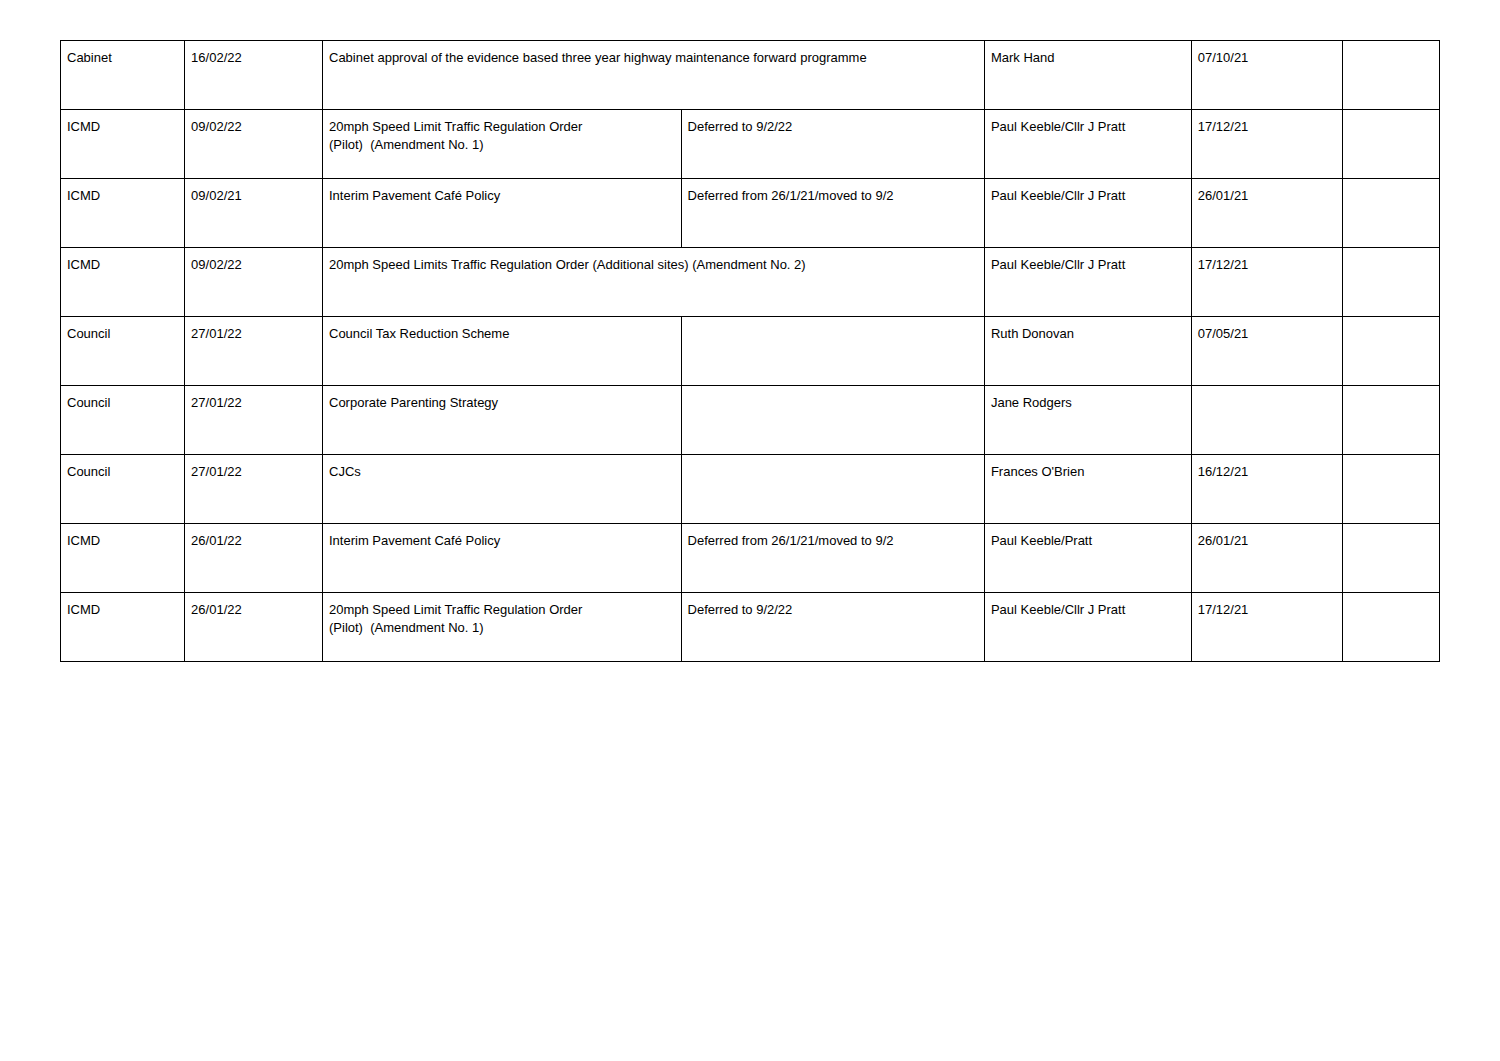| Cabinet | 16/02/22 | Cabinet approval of the evidence based three year highway maintenance forward programme | Mark Hand | 07/10/21 | |
| ICMD | 09/02/22 | 20mph Speed Limit Traffic Regulation Order (Pilot) (Amendment No. 1) | Deferred to 9/2/22 | Paul Keeble/Cllr J Pratt | 17/12/21 | |
| ICMD | 09/02/21 | Interim Pavement Café Policy | Deferred from 26/1/21/moved to 9/2 | Paul Keeble/Cllr J Pratt | 26/01/21 | |
| ICMD | 09/02/22 | 20mph Speed Limits Traffic Regulation Order (Additional sites) (Amendment No. 2) | Paul Keeble/Cllr J Pratt | 17/12/21 | |
| Council | 27/01/22 | Council Tax Reduction Scheme | | Ruth Donovan | 07/05/21 | |
| Council | 27/01/22 | Corporate Parenting Strategy | | Jane Rodgers | | |
| Council | 27/01/22 | CJCs | | Frances O'Brien | 16/12/21 | |
| ICMD | 26/01/22 | Interim Pavement Café Policy | Deferred from 26/1/21/moved to 9/2 | Paul Keeble/Pratt | 26/01/21 | |
| ICMD | 26/01/22 | 20mph Speed Limit Traffic Regulation Order (Pilot) (Amendment No. 1) | Deferred to 9/2/22 | Paul Keeble/Cllr J Pratt | 17/12/21 | |